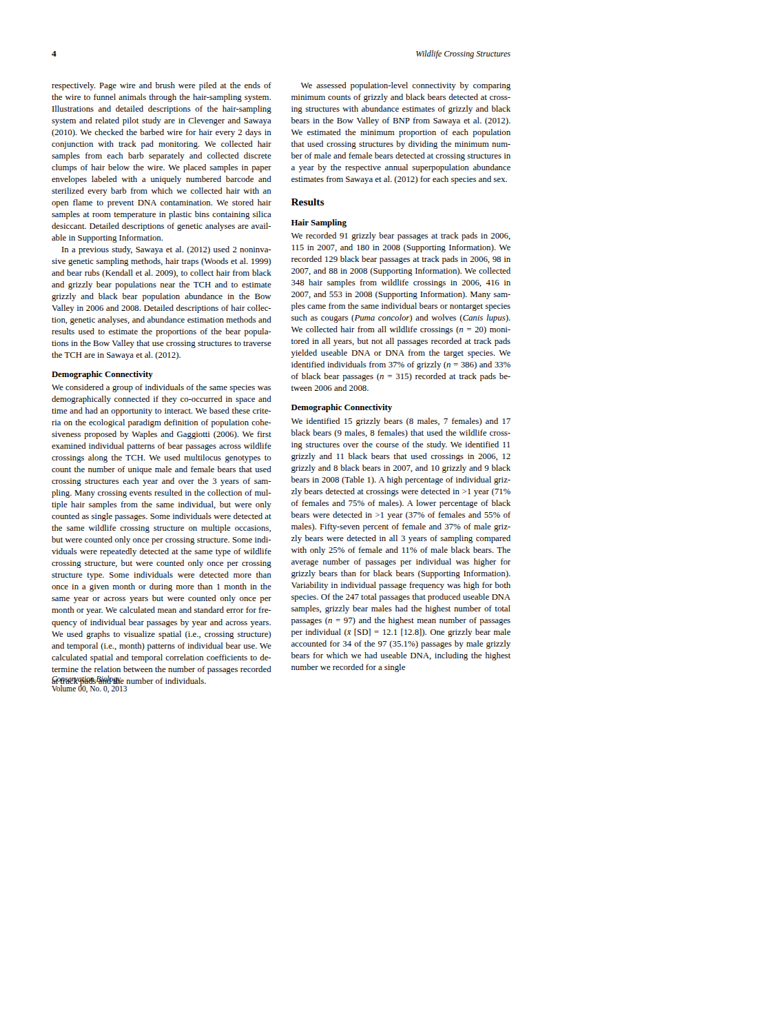4 Wildlife Crossing Structures
respectively. Page wire and brush were piled at the ends of the wire to funnel animals through the hair-sampling system. Illustrations and detailed descriptions of the hair-sampling system and related pilot study are in Clevenger and Sawaya (2010). We checked the barbed wire for hair every 2 days in conjunction with track pad monitoring. We collected hair samples from each barb separately and collected discrete clumps of hair below the wire. We placed samples in paper envelopes labeled with a uniquely numbered barcode and sterilized every barb from which we collected hair with an open flame to prevent DNA contamination. We stored hair samples at room temperature in plastic bins containing silica desiccant. Detailed descriptions of genetic analyses are available in Supporting Information.
In a previous study, Sawaya et al. (2012) used 2 noninvasive genetic sampling methods, hair traps (Woods et al. 1999) and bear rubs (Kendall et al. 2009), to collect hair from black and grizzly bear populations near the TCH and to estimate grizzly and black bear population abundance in the Bow Valley in 2006 and 2008. Detailed descriptions of hair collection, genetic analyses, and abundance estimation methods and results used to estimate the proportions of the bear populations in the Bow Valley that use crossing structures to traverse the TCH are in Sawaya et al. (2012).
Demographic Connectivity
We considered a group of individuals of the same species was demographically connected if they co-occurred in space and time and had an opportunity to interact. We based these criteria on the ecological paradigm definition of population cohesiveness proposed by Waples and Gaggiotti (2006). We first examined individual patterns of bear passages across wildlife crossings along the TCH. We used multilocus genotypes to count the number of unique male and female bears that used crossing structures each year and over the 3 years of sampling. Many crossing events resulted in the collection of multiple hair samples from the same individual, but were only counted as single passages. Some individuals were detected at the same wildlife crossing structure on multiple occasions, but were counted only once per crossing structure. Some individuals were repeatedly detected at the same type of wildlife crossing structure, but were counted only once per crossing structure type. Some individuals were detected more than once in a given month or during more than 1 month in the same year or across years but were counted only once per month or year. We calculated mean and standard error for frequency of individual bear passages by year and across years. We used graphs to visualize spatial (i.e., crossing structure) and temporal (i.e., month) patterns of individual bear use. We calculated spatial and temporal correlation coefficients to determine the relation between the number of passages recorded at track pads and the number of individuals.
We assessed population-level connectivity by comparing minimum counts of grizzly and black bears detected at crossing structures with abundance estimates of grizzly and black bears in the Bow Valley of BNP from Sawaya et al. (2012). We estimated the minimum proportion of each population that used crossing structures by dividing the minimum number of male and female bears detected at crossing structures in a year by the respective annual superpopulation abundance estimates from Sawaya et al. (2012) for each species and sex.
Results
Hair Sampling
We recorded 91 grizzly bear passages at track pads in 2006, 115 in 2007, and 180 in 2008 (Supporting Information). We recorded 129 black bear passages at track pads in 2006, 98 in 2007, and 88 in 2008 (Supporting Information). We collected 348 hair samples from wildlife crossings in 2006, 416 in 2007, and 553 in 2008 (Supporting Information). Many samples came from the same individual bears or nontarget species such as cougars (Puma concolor) and wolves (Canis lupus). We collected hair from all wildlife crossings (n = 20) monitored in all years, but not all passages recorded at track pads yielded useable DNA or DNA from the target species. We identified individuals from 37% of grizzly (n = 386) and 33% of black bear passages (n = 315) recorded at track pads between 2006 and 2008.
Demographic Connectivity
We identified 15 grizzly bears (8 males, 7 females) and 17 black bears (9 males, 8 females) that used the wildlife crossing structures over the course of the study. We identified 11 grizzly and 11 black bears that used crossings in 2006, 12 grizzly and 8 black bears in 2007, and 10 grizzly and 9 black bears in 2008 (Table 1). A high percentage of individual grizzly bears detected at crossings were detected in >1 year (71% of females and 75% of males). A lower percentage of black bears were detected in >1 year (37% of females and 55% of males). Fifty-seven percent of female and 37% of male grizzly bears were detected in all 3 years of sampling compared with only 25% of female and 11% of male black bears. The average number of passages per individual was higher for grizzly bears than for black bears (Supporting Information). Variability in individual passage frequency was high for both species. Of the 247 total passages that produced useable DNA samples, grizzly bear males had the highest number of total passages (n = 97) and the highest mean number of passages per individual (x̄ [SD] = 12.1 [12.8]). One grizzly bear male accounted for 34 of the 97 (35.1%) passages by male grizzly bears for which we had useable DNA, including the highest number we recorded for a single
Conservation Biology
Volume 00, No. 0, 2013